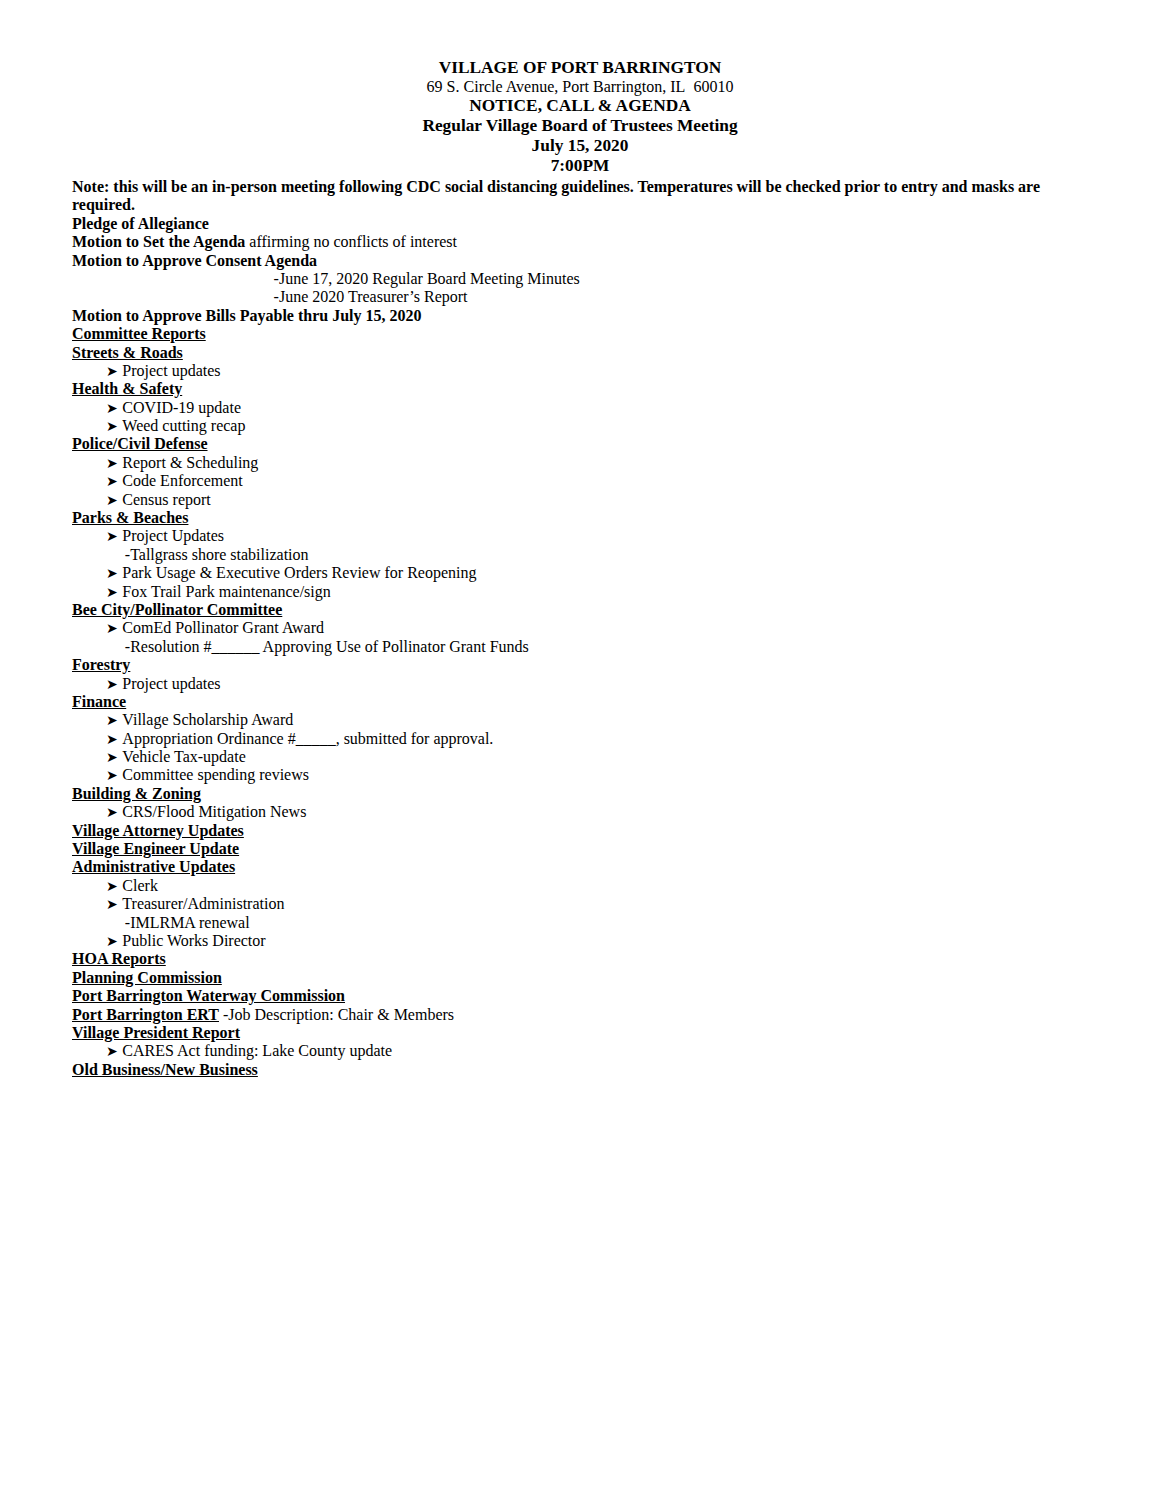VILLAGE OF PORT BARRINGTON
69 S. Circle Avenue, Port Barrington, IL 60010
NOTICE, CALL & AGENDA
Regular Village Board of Trustees Meeting
July 15, 2020
7:00PM
Note: this will be an in-person meeting following CDC social distancing guidelines. Temperatures will be checked prior to entry and masks are required.
Pledge of Allegiance
Motion to Set the Agenda affirming no conflicts of interest
Motion to Approve Consent Agenda
-June 17, 2020 Regular Board Meeting Minutes
-June 2020 Treasurer’s Report
Motion to Approve Bills Payable thru July 15, 2020
Committee Reports
Streets & Roads
Project updates
Health & Safety
COVID-19 update
Weed cutting recap
Police/Civil Defense
Report & Scheduling
Code Enforcement
Census report
Parks & Beaches
Project Updates
-Tallgrass shore stabilization
Park Usage & Executive Orders Review for Reopening
Fox Trail Park maintenance/sign
Bee City/Pollinator Committee
ComEd Pollinator Grant Award
-Resolution #______ Approving Use of Pollinator Grant Funds
Forestry
Project updates
Finance
Village Scholarship Award
Appropriation Ordinance #_____, submitted for approval.
Vehicle Tax-update
Committee spending reviews
Building & Zoning
CRS/Flood Mitigation News
Village Attorney Updates
Village Engineer Update
Administrative Updates
Clerk
Treasurer/Administration
-IMLRMA renewal
Public Works Director
HOA Reports
Planning Commission
Port Barrington Waterway Commission
Port Barrington ERT -Job Description: Chair & Members
Village President Report
CARES Act funding: Lake County update
Old Business/New Business